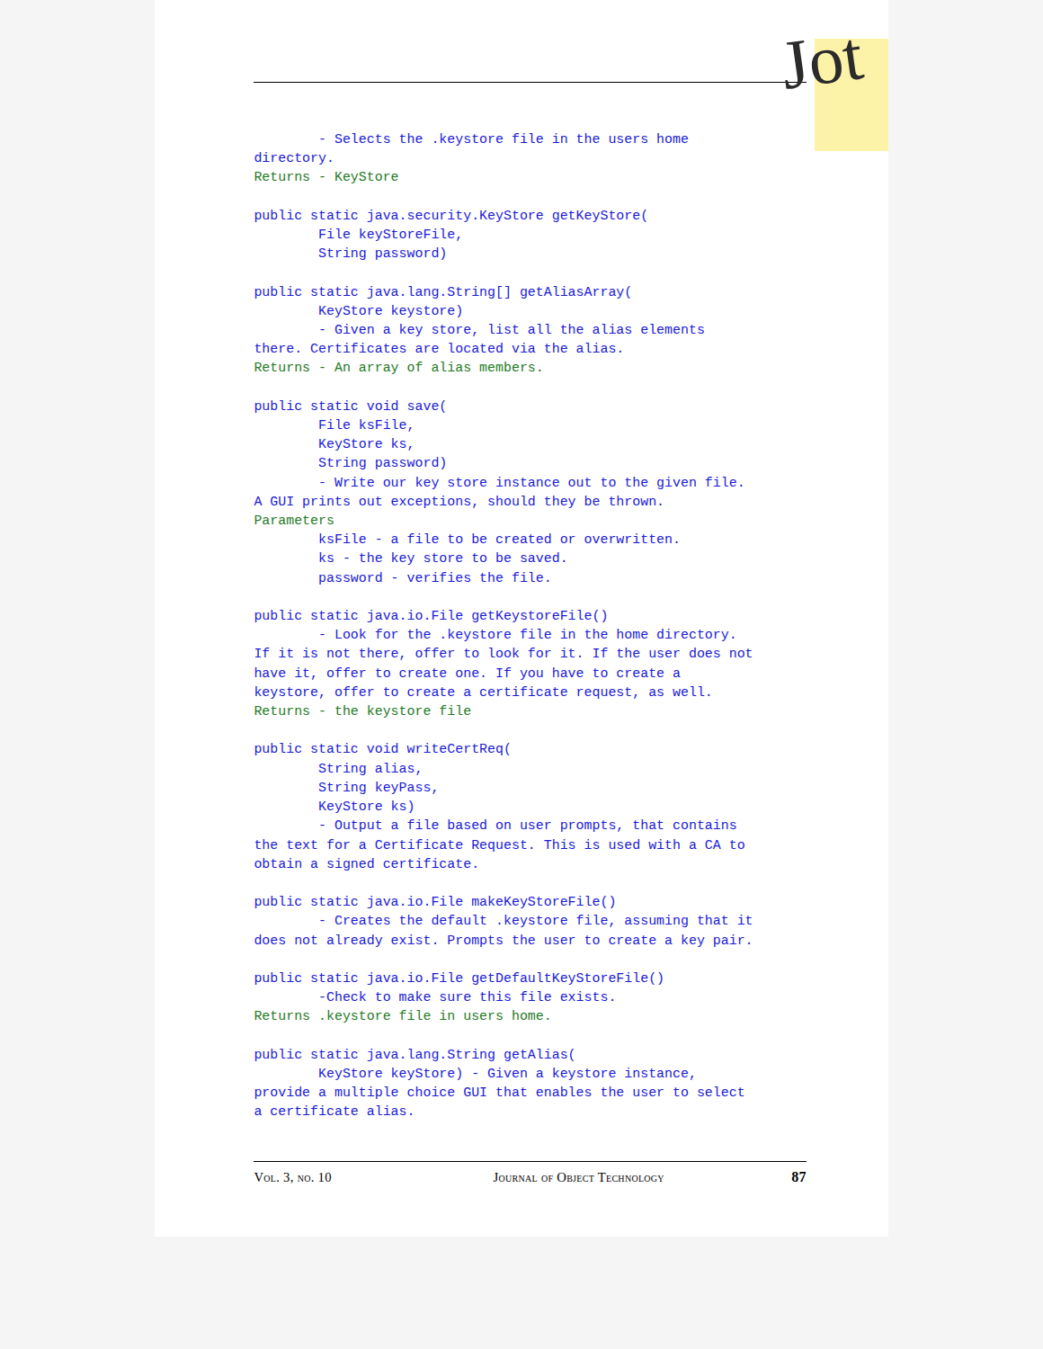Jot
        - Selects the .keystore file in the users home
directory.
Returns - KeyStore

public static java.security.KeyStore getKeyStore(
        File keyStoreFile,
        String password)

public static java.lang.String[] getAliasArray(
        KeyStore keystore)
        - Given a key store, list all the alias elements
there. Certificates are located via the alias.
Returns - An array of alias members.

public static void save(
        File ksFile,
        KeyStore ks,
        String password)
        - Write our key store instance out to the given file.
A GUI prints out exceptions, should they be thrown.
Parameters
        ksFile - a file to be created or overwritten.
        ks - the key store to be saved.
        password - verifies the file.

public static java.io.File getKeystoreFile()
        - Look for the .keystore file in the home directory.
If it is not there, offer to look for it. If the user does not
have it, offer to create one. If you have to create a
keystore, offer to create a certificate request, as well.
Returns - the keystore file

public static void writeCertReq(
        String alias,
        String keyPass,
        KeyStore ks)
        - Output a file based on user prompts, that contains
the text for a Certificate Request. This is used with a CA to
obtain a signed certificate.

public static java.io.File makeKeyStoreFile()
        - Creates the default .keystore file, assuming that it
does not already exist. Prompts the user to create a key pair.

public static java.io.File getDefaultKeyStoreFile()
        -Check to make sure this file exists.
Returns .keystore file in users home.

public static java.lang.String getAlias(
        KeyStore keyStore) - Given a keystore instance,
provide a multiple choice GUI that enables the user to select
a certificate alias.
Vol. 3, no. 10
Journal of Object Technology
87